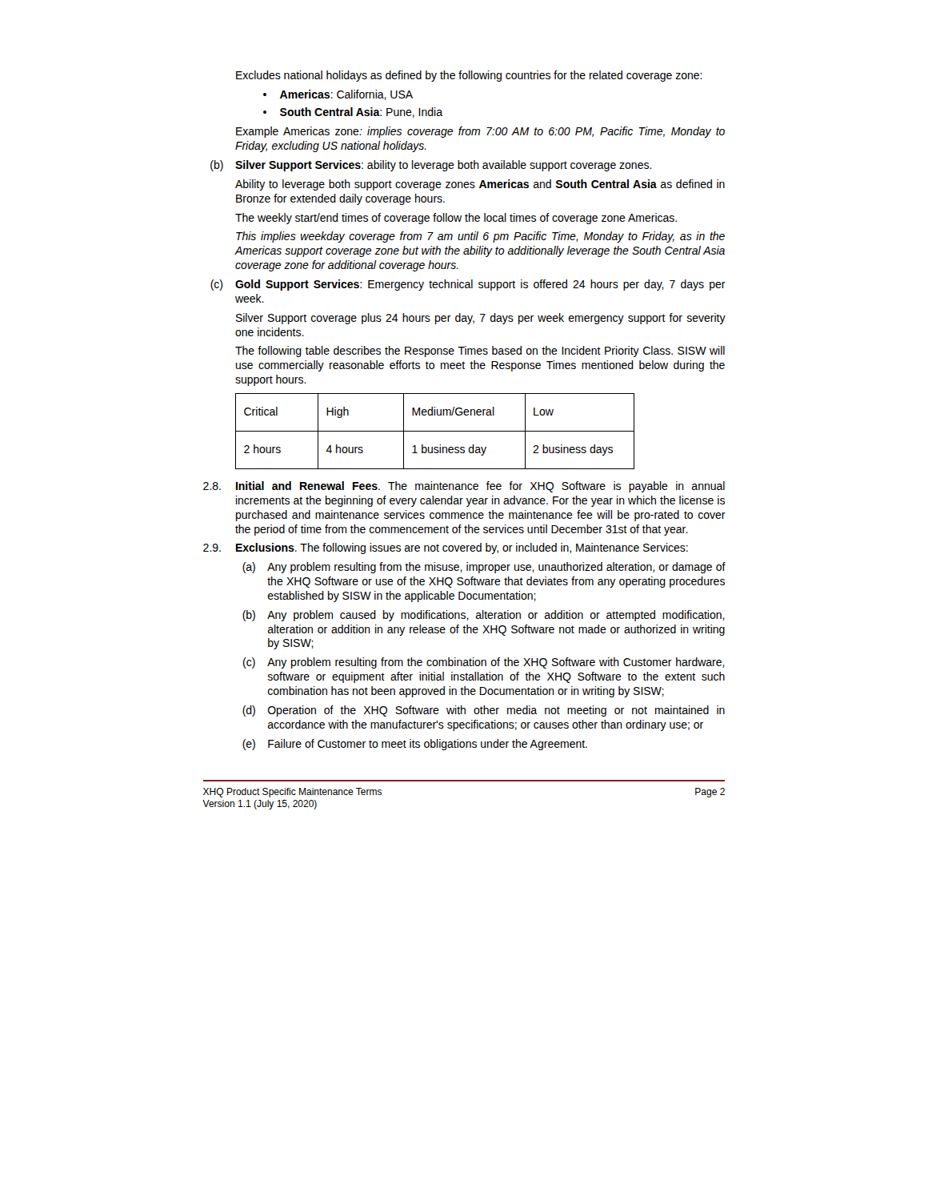Excludes national holidays as defined by the following countries for the related coverage zone:
Americas: California, USA
South Central Asia: Pune, India
Example Americas zone: implies coverage from 7:00 AM to 6:00 PM, Pacific Time, Monday to Friday, excluding US national holidays.
(b)
Silver Support Services: ability to leverage both available support coverage zones.
Ability to leverage both support coverage zones Americas and South Central Asia as defined in Bronze for extended daily coverage hours.
The weekly start/end times of coverage follow the local times of coverage zone Americas.
This implies weekday coverage from 7 am until 6 pm Pacific Time, Monday to Friday, as in the Americas support coverage zone but with the ability to additionally leverage the South Central Asia coverage zone for additional coverage hours.
(c)
Gold Support Services: Emergency technical support is offered 24 hours per day, 7 days per week.
Silver Support coverage plus 24 hours per day, 7 days per week emergency support for severity one incidents.
The following table describes the Response Times based on the Incident Priority Class. SISW will use commercially reasonable efforts to meet the Response Times mentioned below during the support hours.
| Critical | High | Medium/General | Low |
| 2 hours | 4 hours | 1 business day | 2 business days |
2.8.
Initial and Renewal Fees. The maintenance fee for XHQ Software is payable in annual increments at the beginning of every calendar year in advance. For the year in which the license is purchased and maintenance services commence the maintenance fee will be pro-rated to cover the period of time from the commencement of the services until December 31st of that year.
2.9.
Exclusions. The following issues are not covered by, or included in, Maintenance Services:
(a)
Any problem resulting from the misuse, improper use, unauthorized alteration, or damage of the XHQ Software or use of the XHQ Software that deviates from any operating procedures established by SISW in the applicable Documentation;
(b)
Any problem caused by modifications, alteration or addition or attempted modification, alteration or addition in any release of the XHQ Software not made or authorized in writing by SISW;
(c)
Any problem resulting from the combination of the XHQ Software with Customer hardware, software or equipment after initial installation of the XHQ Software to the extent such combination has not been approved in the Documentation or in writing by SISW;
(d)
Operation of the XHQ Software with other media not meeting or not maintained in accordance with the manufacturer's specifications; or causes other than ordinary use; or
(e)
Failure of Customer to meet its obligations under the Agreement.
XHQ Product Specific Maintenance Terms
Version 1.1 (July 15, 2020)
Page 2